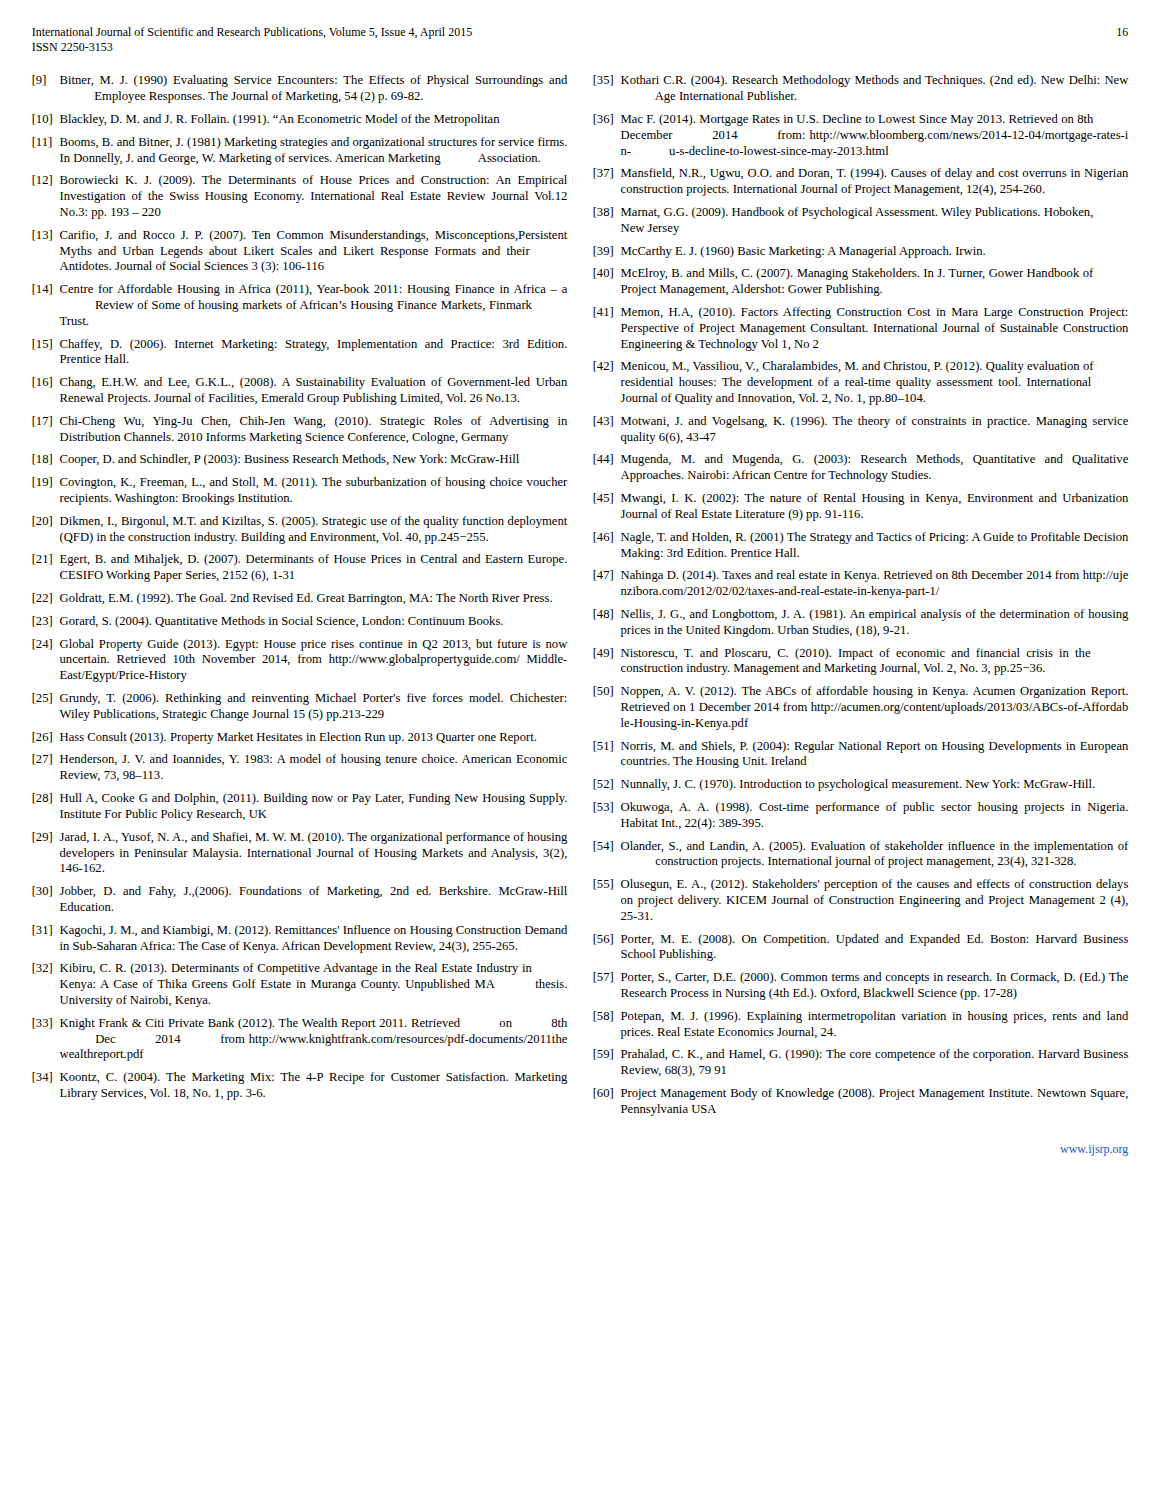International Journal of Scientific and Research Publications, Volume 5, Issue 4, April 2015
ISSN 2250-3153
16
[9] Bitner, M. J. (1990) Evaluating Service Encounters: The Effects of Physical Surroundings and Employee Responses. The Journal of Marketing, 54 (2) p. 69-82.
[10] Blackley, D. M. and J. R. Follain. (1991). “An Econometric Model of the Metropolitan
[11] Booms, B. and Bitner, J. (1981) Marketing strategies and organizational structures for service firms. In Donnelly, J. and George, W. Marketing of services. American Marketing Association.
[12] Borowiecki K. J. (2009). The Determinants of House Prices and Construction: An Empirical Investigation of the Swiss Housing Economy. International Real Estate Review Journal Vol.12 No.3: pp. 193 – 220
[13] Carifio, J. and Rocco J. P. (2007). Ten Common Misunderstandings, Misconceptions,Persistent Myths and Urban Legends about Likert Scales and Likert Response Formats and their Antidotes. Journal of Social Sciences 3 (3): 106-116
[14] Centre for Affordable Housing in Africa (2011), Year-book 2011: Housing Finance in Africa – a Review of Some of housing markets of African’s Housing Finance Markets, Finmark Trust.
[15] Chaffey, D. (2006). Internet Marketing: Strategy, Implementation and Practice: 3rd Edition. Prentice Hall.
[16] Chang, E.H.W. and Lee, G.K.L., (2008). A Sustainability Evaluation of Government-led Urban Renewal Projects. Journal of Facilities, Emerald Group Publishing Limited, Vol. 26 No.13.
[17] Chi-Cheng Wu, Ying-Ju Chen, Chih-Jen Wang, (2010). Strategic Roles of Advertising in Distribution Channels. 2010 Informs Marketing Science Conference, Cologne, Germany
[18] Cooper, D. and Schindler, P (2003): Business Research Methods, New York: McGraw-Hill
[19] Covington, K., Freeman, L., and Stoll, M. (2011). The suburbanization of housing choice voucher recipients. Washington: Brookings Institution.
[20] Dikmen, I., Birgonul, M.T. and Kiziltas, S. (2005). Strategic use of the quality function deployment (QFD) in the construction industry. Building and Environment, Vol. 40, pp.245−255.
[21] Egert, B. and Mihaljek, D. (2007). Determinants of House Prices in Central and Eastern Europe. CESIFO Working Paper Series, 2152 (6), 1-31
[22] Goldratt, E.M. (1992). The Goal. 2nd Revised Ed. Great Barrington, MA: The North River Press.
[23] Gorard, S. (2004). Quantitative Methods in Social Science, London: Continuum Books.
[24] Global Property Guide (2013). Egypt: House price rises continue in Q2 2013, but future is now uncertain. Retrieved 10th November 2014, from http://www.globalpropertyguide.com/ Middle-East/Egypt/Price-History
[25] Grundy, T. (2006). Rethinking and reinventing Michael Porter's five forces model. Chichester: Wiley Publications, Strategic Change Journal 15 (5) pp.213-229
[26] Hass Consult (2013). Property Market Hesitates in Election Run up. 2013 Quarter one Report.
[27] Henderson, J. V. and Ioannides, Y. 1983: A model of housing tenure choice. American Economic Review, 73, 98–113.
[28] Hull A, Cooke G and Dolphin, (2011). Building now or Pay Later, Funding New Housing Supply. Institute For Public Policy Research, UK
[29] Jarad, I. A., Yusof, N. A., and Shafiei, M. W. M. (2010). The organizational performance of housing developers in Peninsular Malaysia. International Journal of Housing Markets and Analysis, 3(2), 146-162.
[30] Jobber, D. and Fahy, J.,(2006). Foundations of Marketing, 2nd ed. Berkshire. McGraw-Hill Education.
[31] Kagochi, J. M., and Kiambigi, M. (2012). Remittances' Influence on Housing Construction Demand in Sub-Saharan Africa: The Case of Kenya. African Development Review, 24(3), 255-265.
[32] Kibiru, C. R. (2013). Determinants of Competitive Advantage in the Real Estate Industry in Kenya: A Case of Thika Greens Golf Estate in Muranga County. Unpublished MA thesis. University of Nairobi, Kenya.
[33] Knight Frank & Citi Private Bank (2012). The Wealth Report 2011. Retrieved on 8th Dec 2014 from http://www.knightfrank.com/resources/pdf-documents/2011thewealthreport.pdf
[34] Koontz, C. (2004). The Marketing Mix: The 4-P Recipe for Customer Satisfaction. Marketing Library Services, Vol. 18, No. 1, pp. 3-6.
[35] Kothari C.R. (2004). Research Methodology Methods and Techniques. (2nd ed). New Delhi: New Age International Publisher.
[36] Mac F. (2014). Mortgage Rates in U.S. Decline to Lowest Since May 2013. Retrieved on 8th December 2014 from: http://www.bloomberg.com/news/2014-12-04/mortgage-rates-in- u-s-decline-to-lowest-since-may-2013.html
[37] Mansfield, N.R., Ugwu, O.O. and Doran, T. (1994). Causes of delay and cost overruns in Nigerian construction projects. International Journal of Project Management, 12(4), 254-260.
[38] Marnat, G.G. (2009). Handbook of Psychological Assessment. Wiley Publications. Hoboken, New Jersey
[39] McCarthy E. J. (1960) Basic Marketing: A Managerial Approach. Irwin.
[40] McElroy, B. and Mills, C. (2007). Managing Stakeholders. In J. Turner, Gower Handbook of Project Management, Aldershot: Gower Publishing.
[41] Memon, H.A, (2010). Factors Affecting Construction Cost in Mara Large Construction Project: Perspective of Project Management Consultant. International Journal of Sustainable Construction Engineering & Technology Vol 1, No 2
[42] Menicou, M., Vassiliou, V., Charalambides, M. and Christou, P. (2012). Quality evaluation of residential houses: The development of a real-time quality assessment tool. International Journal of Quality and Innovation, Vol. 2, No. 1, pp.80–104.
[43] Motwani, J. and Vogelsang, K. (1996). The theory of constraints in practice. Managing service quality 6(6), 43-47
[44] Mugenda, M. and Mugenda, G. (2003): Research Methods, Quantitative and Qualitative Approaches. Nairobi: African Centre for Technology Studies.
[45] Mwangi, I. K. (2002): The nature of Rental Housing in Kenya, Environment and Urbanization Journal of Real Estate Literature (9) pp. 91-116.
[46] Nagle, T. and Holden, R. (2001) The Strategy and Tactics of Pricing: A Guide to Profitable Decision Making: 3rd Edition. Prentice Hall.
[47] Nahinga D. (2014). Taxes and real estate in Kenya. Retrieved on 8th December 2014 from http://ujenzibora.com/2012/02/02/taxes-and-real-estate-in-kenya-part-1/
[48] Nellis, J. G., and Longbottom, J. A. (1981). An empirical analysis of the determination of housing prices in the United Kingdom. Urban Studies, (18), 9-21.
[49] Nistorescu, T. and Ploscaru, C. (2010). Impact of economic and financial crisis in the construction industry. Management and Marketing Journal, Vol. 2, No. 3, pp.25−36.
[50] Noppen, A. V. (2012). The ABCs of affordable housing in Kenya. Acumen Organization Report. Retrieved on 1 December 2014 from http://acumen.org/content/uploads/2013/03/ABCs-of-Affordable-Housing-in-Kenya.pdf
[51] Norris, M. and Shiels, P. (2004): Regular National Report on Housing Developments in European countries. The Housing Unit. Ireland
[52] Nunnally, J. C. (1970). Introduction to psychological measurement. New York: McGraw-Hill.
[53] Okuwoga, A. A. (1998). Cost-time performance of public sector housing projects in Nigeria. Habitat Int., 22(4): 389-395.
[54] Olander, S., and Landin, A. (2005). Evaluation of stakeholder influence in the implementation of construction projects. International journal of project management, 23(4), 321-328.
[55] Olusegun, E. A., (2012). Stakeholders' perception of the causes and effects of construction delays on project delivery. KICEM Journal of Construction Engineering and Project Management 2 (4), 25-31.
[56] Porter, M. E. (2008). On Competition. Updated and Expanded Ed. Boston: Harvard Business School Publishing.
[57] Porter, S., Carter, D.E. (2000). Common terms and concepts in research. In Cormack, D. (Ed.) The Research Process in Nursing (4th Ed.). Oxford, Blackwell Science (pp. 17-28)
[58] Potepan, M. J. (1996). Explaining intermetropolitan variation in housing prices, rents and land prices. Real Estate Economics Journal, 24.
[59] Prahalad, C. K., and Hamel, G. (1990): The core competence of the corporation. Harvard Business Review, 68(3), 79 91
[60] Project Management Body of Knowledge (2008). Project Management Institute. Newtown Square, Pennsylvania USA
www.ijsrp.org